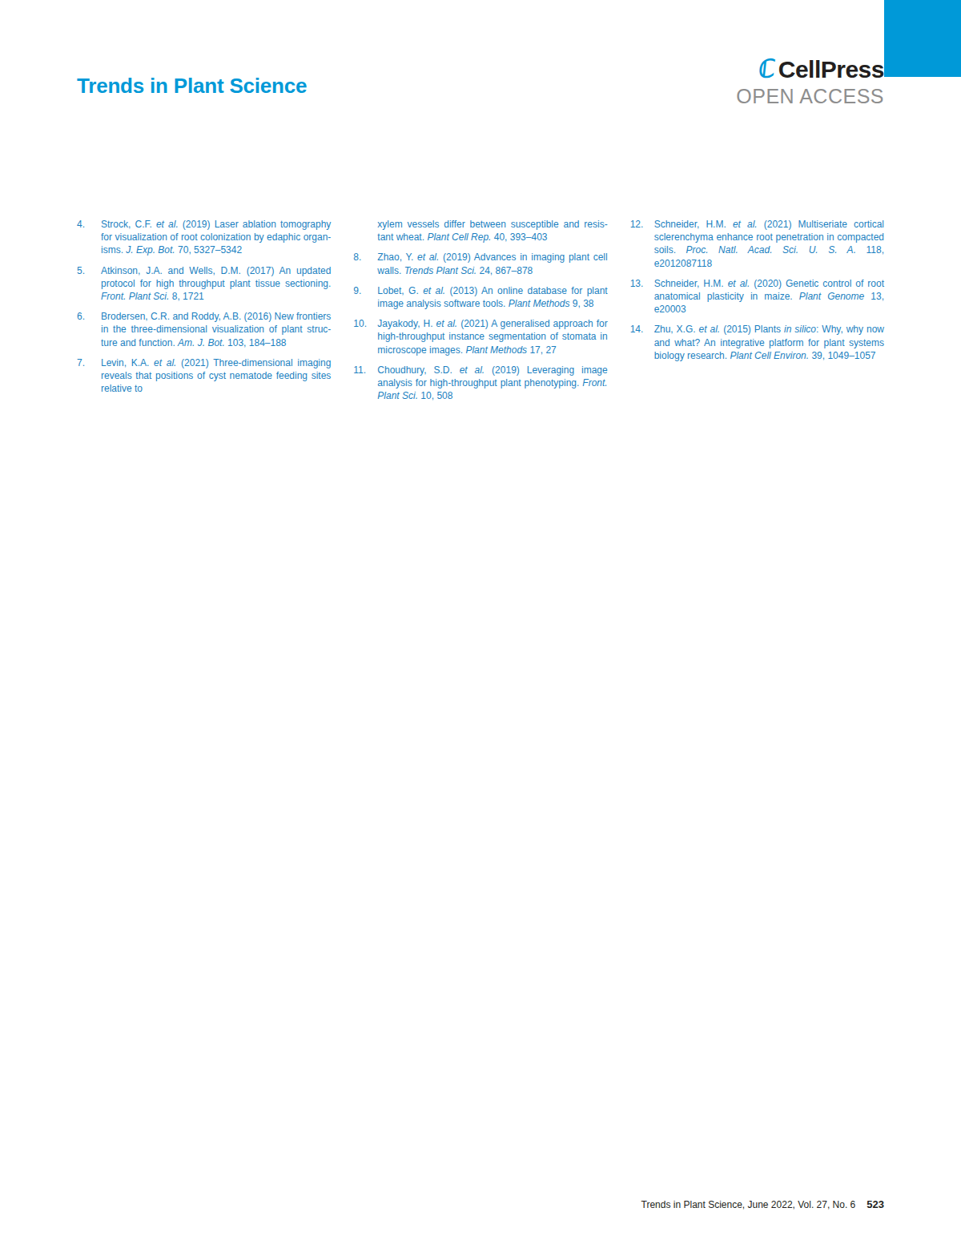Trends in Plant Science
ℂ CellPress
OPEN ACCESS
4. Strock, C.F. et al. (2019) Laser ablation tomography for visualization of root colonization by edaphic organisms. J. Exp. Bot. 70, 5327–5342
5. Atkinson, J.A. and Wells, D.M. (2017) An updated protocol for high throughput plant tissue sectioning. Front. Plant Sci. 8, 1721
6. Brodersen, C.R. and Roddy, A.B. (2016) New frontiers in the three-dimensional visualization of plant structure and function. Am. J. Bot. 103, 184–188
7. Levin, K.A. et al. (2021) Three-dimensional imaging reveals that positions of cyst nematode feeding sites relative to
xylem vessels differ between susceptible and resistant wheat. Plant Cell Rep. 40, 393–403
8. Zhao, Y. et al. (2019) Advances in imaging plant cell walls. Trends Plant Sci. 24, 867–878
9. Lobet, G. et al. (2013) An online database for plant image analysis software tools. Plant Methods 9, 38
10. Jayakody, H. et al. (2021) A generalised approach for high-throughput instance segmentation of stomata in microscope images. Plant Methods 17, 27
11. Choudhury, S.D. et al. (2019) Leveraging image analysis for high-throughput plant phenotyping. Front. Plant Sci. 10, 508
12. Schneider, H.M. et al. (2021) Multiseriate cortical sclerenchyma enhance root penetration in compacted soils. Proc. Natl. Acad. Sci. U. S. A. 118, e2012087118
13. Schneider, H.M. et al. (2020) Genetic control of root anatomical plasticity in maize. Plant Genome 13, e20003
14. Zhu, X.G. et al. (2015) Plants in silico: Why, why now and what? An integrative platform for plant systems biology research. Plant Cell Environ. 39, 1049–1057
Trends in Plant Science, June 2022, Vol. 27, No. 6523